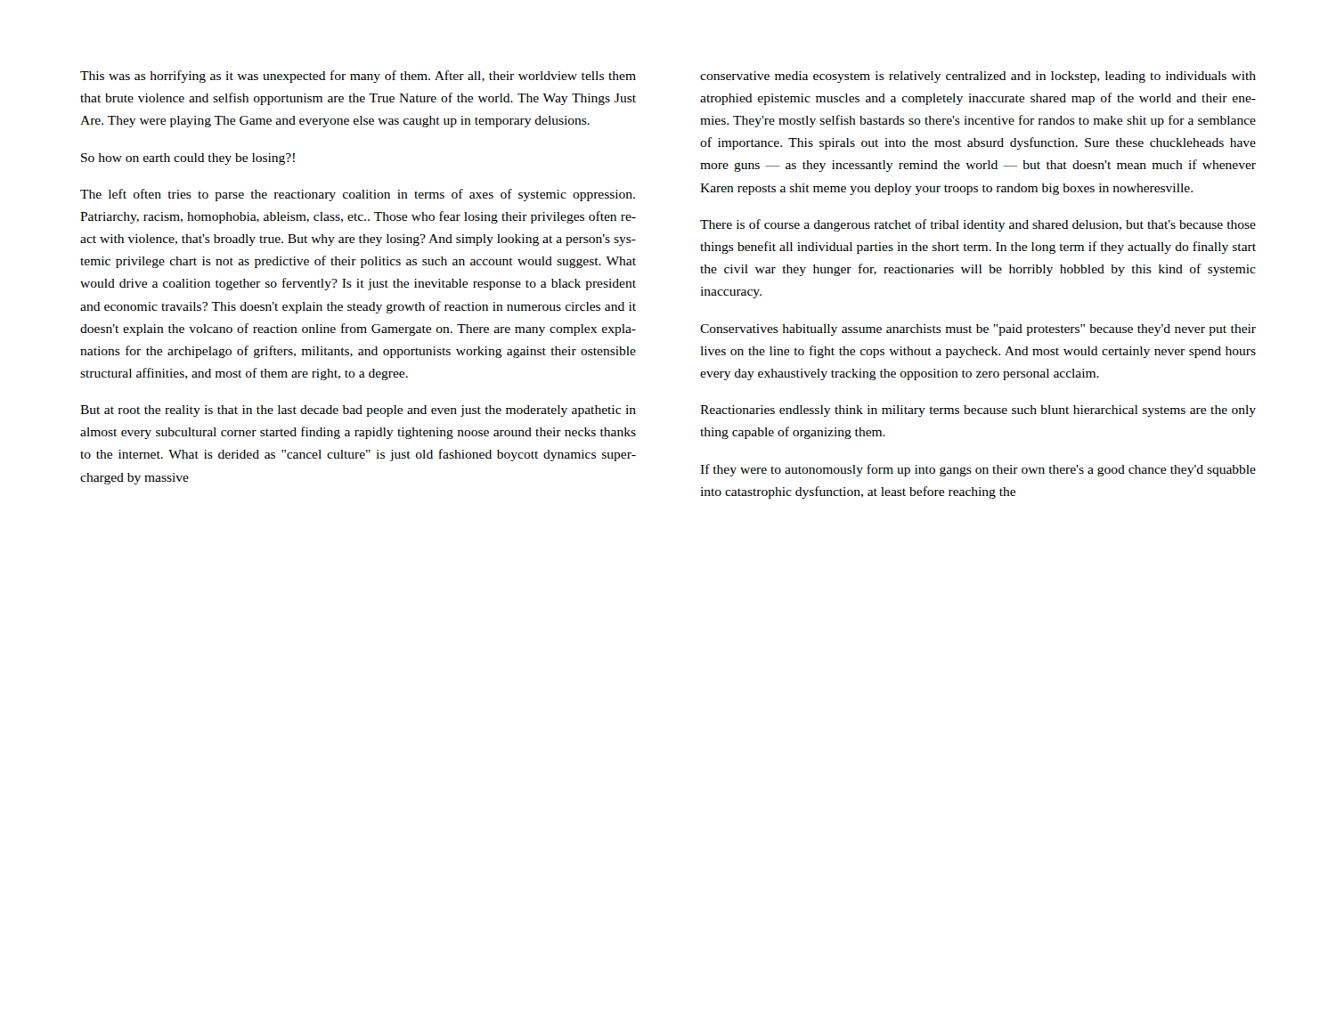This was as horrifying as it was unexpected for many of them. After all, their worldview tells them that brute violence and selfish opportunism are the True Nature of the world. The Way Things Just Are. They were playing The Game and everyone else was caught up in temporary delusions.
So how on earth could they be losing?!
The left often tries to parse the reactionary coalition in terms of axes of systemic oppression. Patriarchy, racism, homophobia, ableism, class, etc.. Those who fear losing their privileges often react with violence, that's broadly true. But why are they losing? And simply looking at a person's systemic privilege chart is not as predictive of their politics as such an account would suggest. What would drive a coalition together so fervently? Is it just the inevitable response to a black president and economic travails? This doesn't explain the steady growth of reaction in numerous circles and it doesn't explain the volcano of reaction online from Gamergate on. There are many complex explanations for the archipelago of grifters, militants, and opportunists working against their ostensible structural affinities, and most of them are right, to a degree.
But at root the reality is that in the last decade bad people and even just the moderately apathetic in almost every subcultural corner started finding a rapidly tightening noose around their necks thanks to the internet. What is derided as "cancel culture" is just old fashioned boycott dynamics supercharged by massive
conservative media ecosystem is relatively centralized and in lockstep, leading to individuals with atrophied epistemic muscles and a completely inaccurate shared map of the world and their enemies. They're mostly selfish bastards so there's incentive for randos to make shit up for a semblance of importance. This spirals out into the most absurd dysfunction. Sure these chuckleheads have more guns — as they incessantly remind the world — but that doesn't mean much if whenever Karen reposts a shit meme you deploy your troops to random big boxes in nowheresville.
There is of course a dangerous ratchet of tribal identity and shared delusion, but that's because those things benefit all individual parties in the short term. In the long term if they actually do finally start the civil war they hunger for, reactionaries will be horribly hobbled by this kind of systemic inaccuracy.
Conservatives habitually assume anarchists must be "paid protesters" because they'd never put their lives on the line to fight the cops without a paycheck. And most would certainly never spend hours every day exhaustively tracking the opposition to zero personal acclaim.
Reactionaries endlessly think in military terms because such blunt hierarchical systems are the only thing capable of organizing them.
If they were to autonomously form up into gangs on their own there's a good chance they'd squabble into catastrophic dysfunction, at least before reaching the